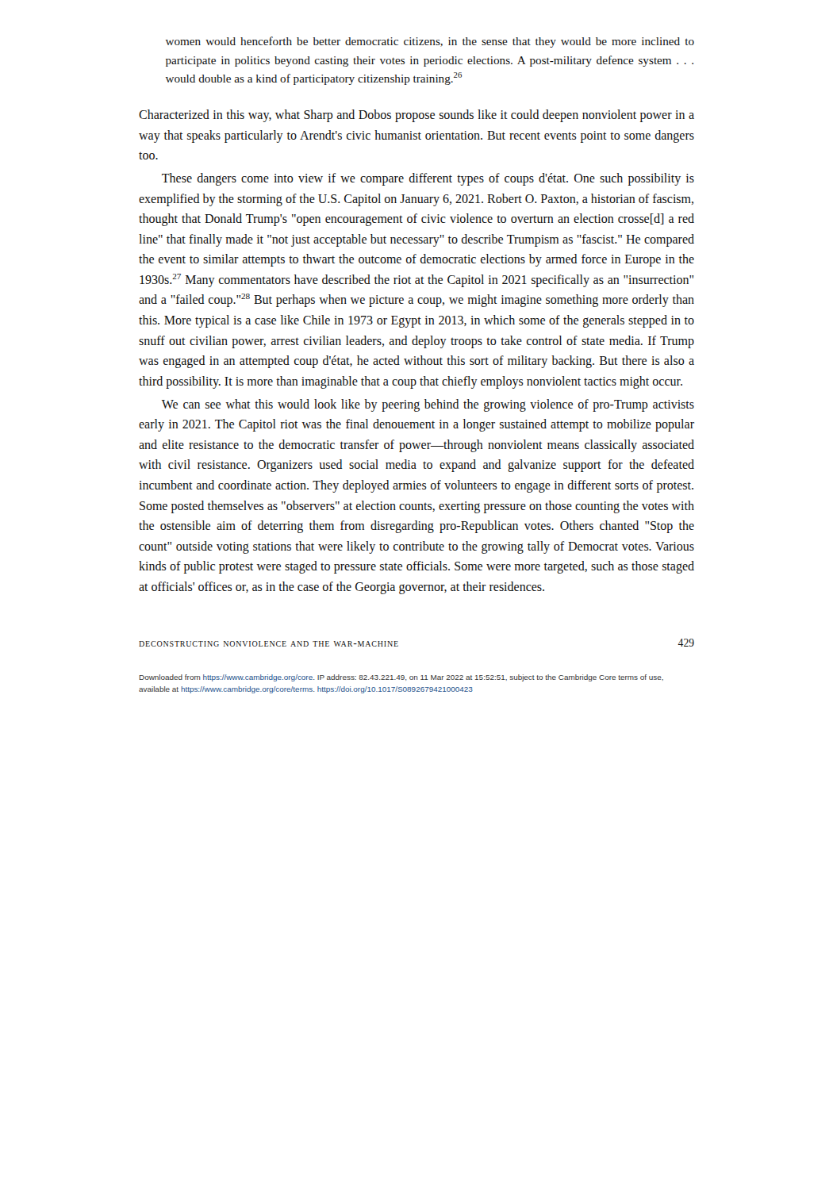women would henceforth be better democratic citizens, in the sense that they would be more inclined to participate in politics beyond casting their votes in periodic elections. A post-military defence system . . . would double as a kind of participatory citizenship training.26
Characterized in this way, what Sharp and Dobos propose sounds like it could deepen nonviolent power in a way that speaks particularly to Arendt's civic humanist orientation. But recent events point to some dangers too.
These dangers come into view if we compare different types of coups d'état. One such possibility is exemplified by the storming of the U.S. Capitol on January 6, 2021. Robert O. Paxton, a historian of fascism, thought that Donald Trump's "open encouragement of civic violence to overturn an election crosse[d] a red line" that finally made it "not just acceptable but necessary" to describe Trumpism as "fascist." He compared the event to similar attempts to thwart the outcome of democratic elections by armed force in Europe in the 1930s.27 Many commentators have described the riot at the Capitol in 2021 specifically as an "insurrection" and a "failed coup."28 But perhaps when we picture a coup, we might imagine something more orderly than this. More typical is a case like Chile in 1973 or Egypt in 2013, in which some of the generals stepped in to snuff out civilian power, arrest civilian leaders, and deploy troops to take control of state media. If Trump was engaged in an attempted coup d'état, he acted without this sort of military backing. But there is also a third possibility. It is more than imaginable that a coup that chiefly employs nonviolent tactics might occur.
We can see what this would look like by peering behind the growing violence of pro-Trump activists early in 2021. The Capitol riot was the final denouement in a longer sustained attempt to mobilize popular and elite resistance to the democratic transfer of power—through nonviolent means classically associated with civil resistance. Organizers used social media to expand and galvanize support for the defeated incumbent and coordinate action. They deployed armies of volunteers to engage in different sorts of protest. Some posted themselves as "observers" at election counts, exerting pressure on those counting the votes with the ostensible aim of deterring them from disregarding pro-Republican votes. Others chanted "Stop the count" outside voting stations that were likely to contribute to the growing tally of Democrat votes. Various kinds of public protest were staged to pressure state officials. Some were more targeted, such as those staged at officials' offices or, as in the case of the Georgia governor, at their residences.
deconstructing nonviolence and the war-machine 429
Downloaded from https://www.cambridge.org/core. IP address: 82.43.221.49, on 11 Mar 2022 at 15:52:51, subject to the Cambridge Core terms of use, available at https://www.cambridge.org/core/terms. https://doi.org/10.1017/S0892679421000423